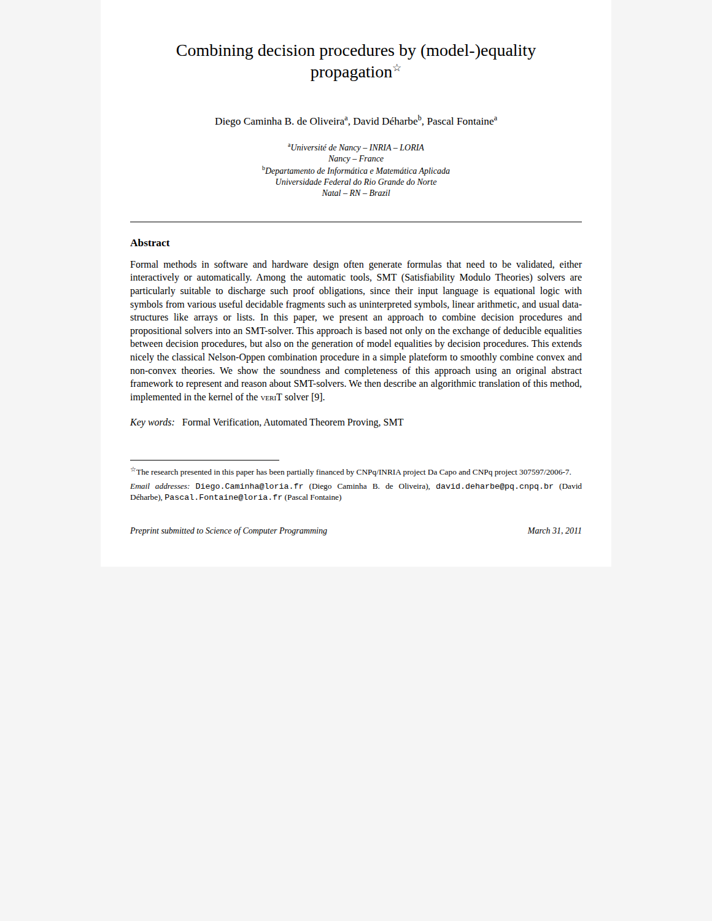Combining decision procedures by (model-)equality
propagation☆
Diego Caminha B. de Oliveiraa, David Déharbeb, Pascal Fontainea
aUniversité de Nancy – INRIA – LORIA
Nancy – France
bDepartamento de Informática e Matemática Aplicada
Universidade Federal do Rio Grande do Norte
Natal – RN – Brazil
Abstract
Formal methods in software and hardware design often generate formulas that need to be validated, either interactively or automatically. Among the automatic tools, SMT (Satisfiability Modulo Theories) solvers are particularly suitable to discharge such proof obligations, since their input language is equational logic with symbols from various useful decidable fragments such as uninterpreted symbols, linear arithmetic, and usual data-structures like arrays or lists. In this paper, we present an approach to combine decision procedures and propositional solvers into an SMT-solver. This approach is based not only on the exchange of deducible equalities between decision procedures, but also on the generation of model equalities by decision procedures. This extends nicely the classical Nelson-Oppen combination procedure in a simple plateform to smoothly combine convex and non-convex theories. We show the soundness and completeness of this approach using an original abstract framework to represent and reason about SMT-solvers. We then describe an algorithmic translation of this method, implemented in the kernel of the veriT solver [9].
Key words: Formal Verification, Automated Theorem Proving, SMT
☆The research presented in this paper has been partially financed by CNPq/INRIA project Da Capo and CNPq project 307597/2006-7.
Email addresses: Diego.Caminha@loria.fr (Diego Caminha B. de Oliveira), david.deharbe@pq.cnpq.br (David Déharbe), Pascal.Fontaine@loria.fr (Pascal Fontaine)
Preprint submitted to Science of Computer Programming March 31, 2011